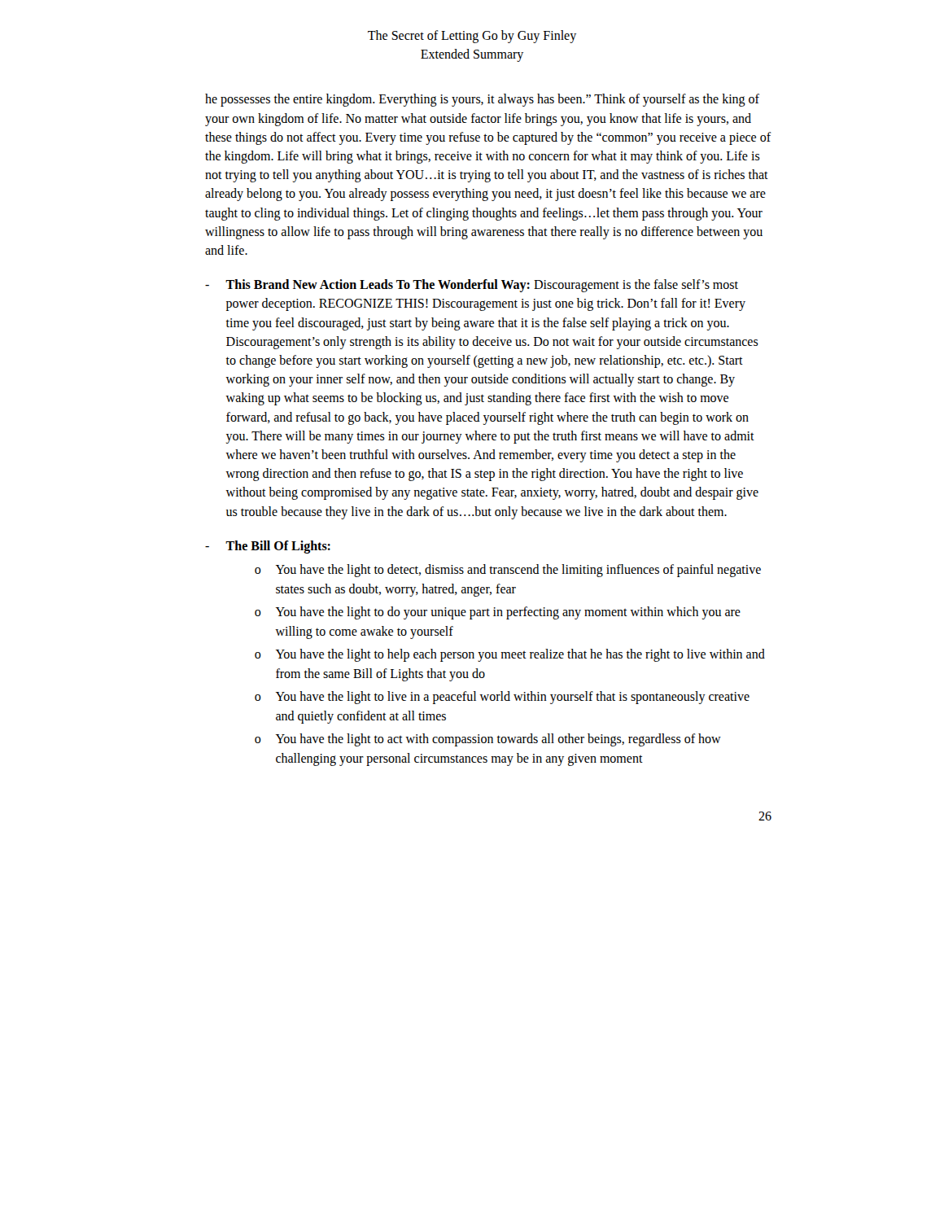The Secret of Letting Go by Guy Finley
Extended Summary
he possesses the entire kingdom. Everything is yours, it always has been.” Think of yourself as the king of your own kingdom of life. No matter what outside factor life brings you, you know that life is yours, and these things do not affect you. Every time you refuse to be captured by the “common” you receive a piece of the kingdom. Life will bring what it brings, receive it with no concern for what it may think of you. Life is not trying to tell you anything about YOU…it is trying to tell you about IT, and the vastness of is riches that already belong to you. You already possess everything you need, it just doesn’t feel like this because we are taught to cling to individual things. Let of clinging thoughts and feelings…let them pass through you. Your willingness to allow life to pass through will bring awareness that there really is no difference between you and life.
This Brand New Action Leads To The Wonderful Way: Discouragement is the false self’s most power deception. RECOGNIZE THIS! Discouragement is just one big trick. Don’t fall for it! Every time you feel discouraged, just start by being aware that it is the false self playing a trick on you. Discouragement’s only strength is its ability to deceive us. Do not wait for your outside circumstances to change before you start working on yourself (getting a new job, new relationship, etc. etc.). Start working on your inner self now, and then your outside conditions will actually start to change. By waking up what seems to be blocking us, and just standing there face first with the wish to move forward, and refusal to go back, you have placed yourself right where the truth can begin to work on you. There will be many times in our journey where to put the truth first means we will have to admit where we haven’t been truthful with ourselves. And remember, every time you detect a step in the wrong direction and then refuse to go, that IS a step in the right direction. You have the right to live without being compromised by any negative state. Fear, anxiety, worry, hatred, doubt and despair give us trouble because they live in the dark of us….but only because we live in the dark about them.
The Bill Of Lights:
You have the light to detect, dismiss and transcend the limiting influences of painful negative states such as doubt, worry, hatred, anger, fear
You have the light to do your unique part in perfecting any moment within which you are willing to come awake to yourself
You have the light to help each person you meet realize that he has the right to live within and from the same Bill of Lights that you do
You have the light to live in a peaceful world within yourself that is spontaneously creative and quietly confident at all times
You have the light to act with compassion towards all other beings, regardless of how challenging your personal circumstances may be in any given moment
26